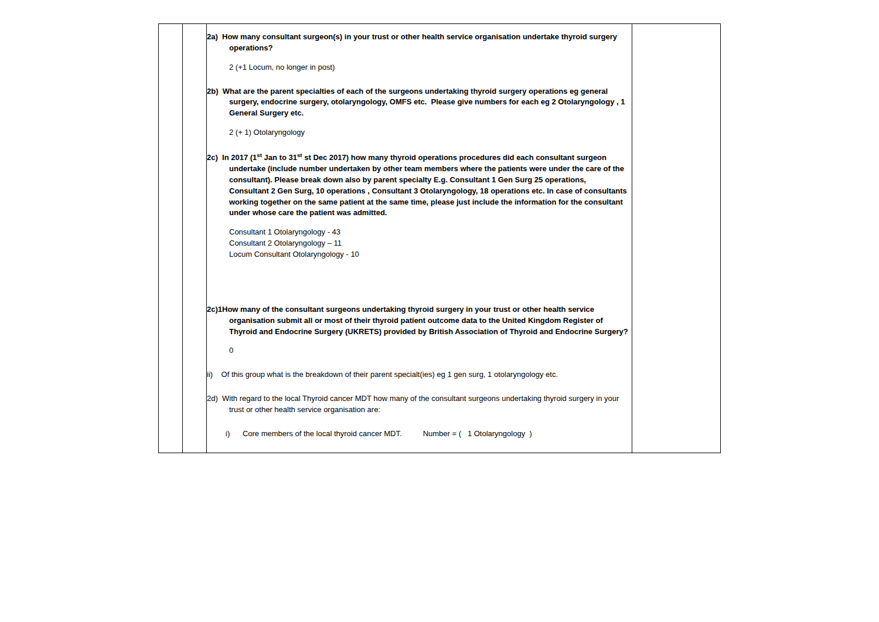| | | 2a) How many consultant surgeon(s) in your trust or other health service organisation undertake thyroid surgery operations? 2 (+1 Locum, no longer in post) 2b) What are the parent specialties of each of the surgeons undertaking thyroid surgery operations eg general surgery, endocrine surgery, otolaryngology, OMFS etc. Please give numbers for each eg 2 Otolaryngology , 1 General Surgery etc. 2 (+ 1) Otolaryngology 2c) In 2017 (1 st Jan to 31 st st Dec 2017) how many thyroid operations procedures did each consultant surgeon undertake (include number undertaken by other team members where the patients were under the care of the consultant). Please break down also by parent specialty E.g. Consultant 1 Gen Surg 25 operations, Consultant 2 Gen Surg, 10 operations , Consultant 3 Otolaryngology, 18 operations etc. In case of consultants working together on the same patient at the same time, please just include the information for the consultant under whose care the patient was admitted. Consultant 1 Otolaryngology - 43 Consultant 2 Otolaryngology – 11 Locum Consultant Otolaryngology - 10 2c)1 How many of the consultant surgeons undertaking thyroid surgery in your trust or other health service organisation submit all or most of their thyroid patient outcome data to the United Kingdom Register of Thyroid and Endocrine Surgery (UKRETS) provided by British Association of Thyroid and Endocrine Surgery? 0 ii) Of this group what is the breakdown of their parent specialt(ies) eg 1 gen surg, 1 otolaryngology etc. 2d) With regard to the local Thyroid cancer MDT how many of the consultant surgeons undertaking thyroid surgery in your trust or other health service organisation are: i) Core members of the local thyroid cancer MDT. Number = ( 1 Otolaryngology ) | |